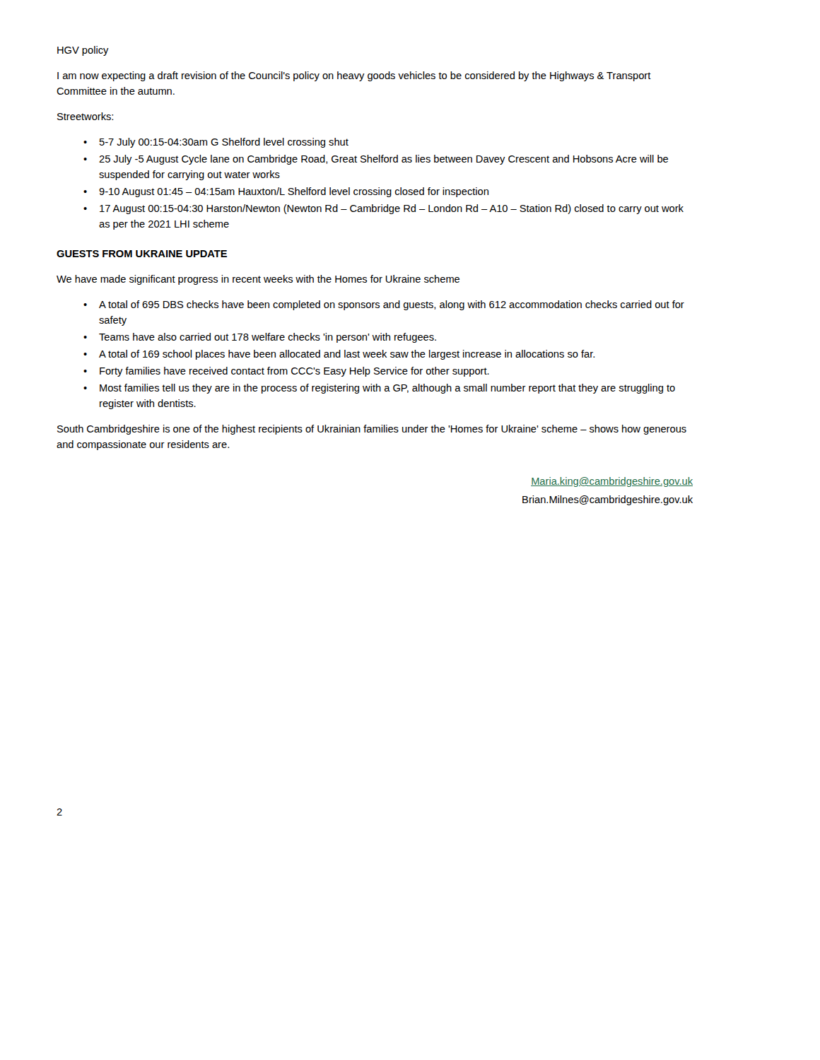HGV policy
I am now expecting a draft revision of the Council's policy on heavy goods vehicles to be considered by the Highways & Transport Committee in the autumn.
Streetworks:
5-7 July 00:15-04:30am G Shelford level crossing shut
25 July -5 August Cycle lane on Cambridge Road, Great Shelford as lies between Davey Crescent and Hobsons Acre will be suspended for carrying out water works
9-10 August 01:45 – 04:15am Hauxton/L Shelford level crossing closed for inspection
17 August 00:15-04:30 Harston/Newton (Newton Rd – Cambridge Rd – London Rd – A10 – Station Rd) closed to carry out work as per the 2021 LHI scheme
GUESTS FROM UKRAINE UPDATE
We have made significant progress in recent weeks with the Homes for Ukraine scheme
A total of 695 DBS checks have been completed on sponsors and guests, along with 612 accommodation checks carried out for safety
Teams have also carried out 178 welfare checks 'in person' with refugees.
A total of 169 school places have been allocated and last week saw the largest increase in allocations so far.
Forty families have received contact from CCC's Easy Help Service for other support.
Most families tell us they are in the process of registering with a GP, although a small number report that they are struggling to register with dentists.
South Cambridgeshire is one of the highest recipients of Ukrainian families under the 'Homes for Ukraine' scheme – shows how generous and compassionate our residents are.
Maria.king@cambridgeshire.gov.uk
Brian.Milnes@cambridgeshire.gov.uk
2